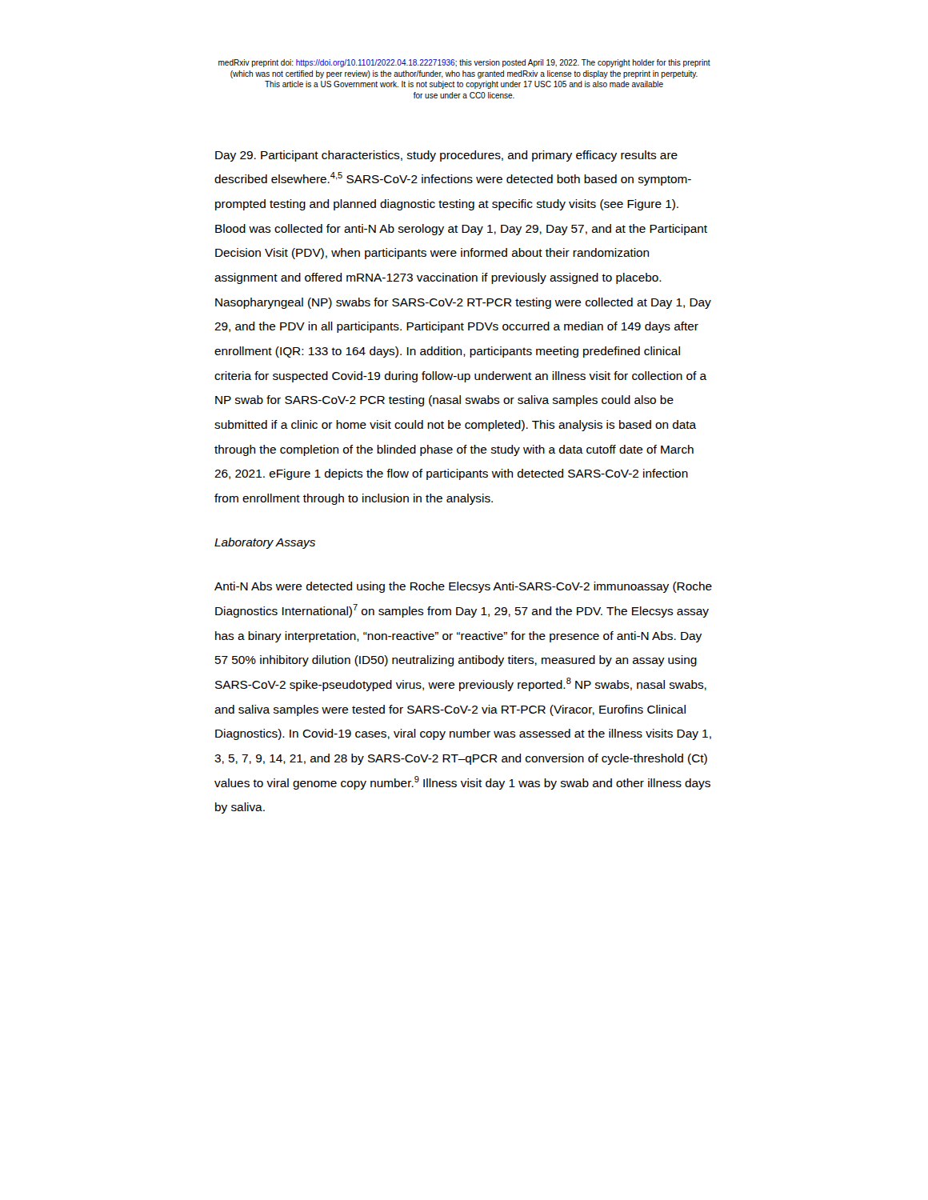medRxiv preprint doi: https://doi.org/10.1101/2022.04.18.22271936; this version posted April 19, 2022. The copyright holder for this preprint
(which was not certified by peer review) is the author/funder, who has granted medRxiv a license to display the preprint in perpetuity.
This article is a US Government work. It is not subject to copyright under 17 USC 105 and is also made available
for use under a CC0 license.
Day 29. Participant characteristics, study procedures, and primary efficacy results are described elsewhere.4,5 SARS-CoV-2 infections were detected both based on symptom-prompted testing and planned diagnostic testing at specific study visits (see Figure 1). Blood was collected for anti-N Ab serology at Day 1, Day 29, Day 57, and at the Participant Decision Visit (PDV), when participants were informed about their randomization assignment and offered mRNA-1273 vaccination if previously assigned to placebo. Nasopharyngeal (NP) swabs for SARS-CoV-2 RT-PCR testing were collected at Day 1, Day 29, and the PDV in all participants. Participant PDVs occurred a median of 149 days after enrollment (IQR: 133 to 164 days). In addition, participants meeting predefined clinical criteria for suspected Covid-19 during follow-up underwent an illness visit for collection of a NP swab for SARS-CoV-2 PCR testing (nasal swabs or saliva samples could also be submitted if a clinic or home visit could not be completed). This analysis is based on data through the completion of the blinded phase of the study with a data cutoff date of March 26, 2021. eFigure 1 depicts the flow of participants with detected SARS-CoV-2 infection from enrollment through to inclusion in the analysis.
Laboratory Assays
Anti-N Abs were detected using the Roche Elecsys Anti-SARS-CoV-2 immunoassay (Roche Diagnostics International)7 on samples from Day 1, 29, 57 and the PDV. The Elecsys assay has a binary interpretation, “non-reactive” or “reactive” for the presence of anti-N Abs. Day 57 50% inhibitory dilution (ID50) neutralizing antibody titers, measured by an assay using SARS-CoV-2 spike-pseudotyped virus, were previously reported.8 NP swabs, nasal swabs, and saliva samples were tested for SARS-CoV-2 via RT-PCR (Viracor, Eurofins Clinical Diagnostics). In Covid-19 cases, viral copy number was assessed at the illness visits Day 1, 3, 5, 7, 9, 14, 21, and 28 by SARS-CoV-2 RT–qPCR and conversion of cycle-threshold (Ct) values to viral genome copy number.9 Illness visit day 1 was by swab and other illness days by saliva.